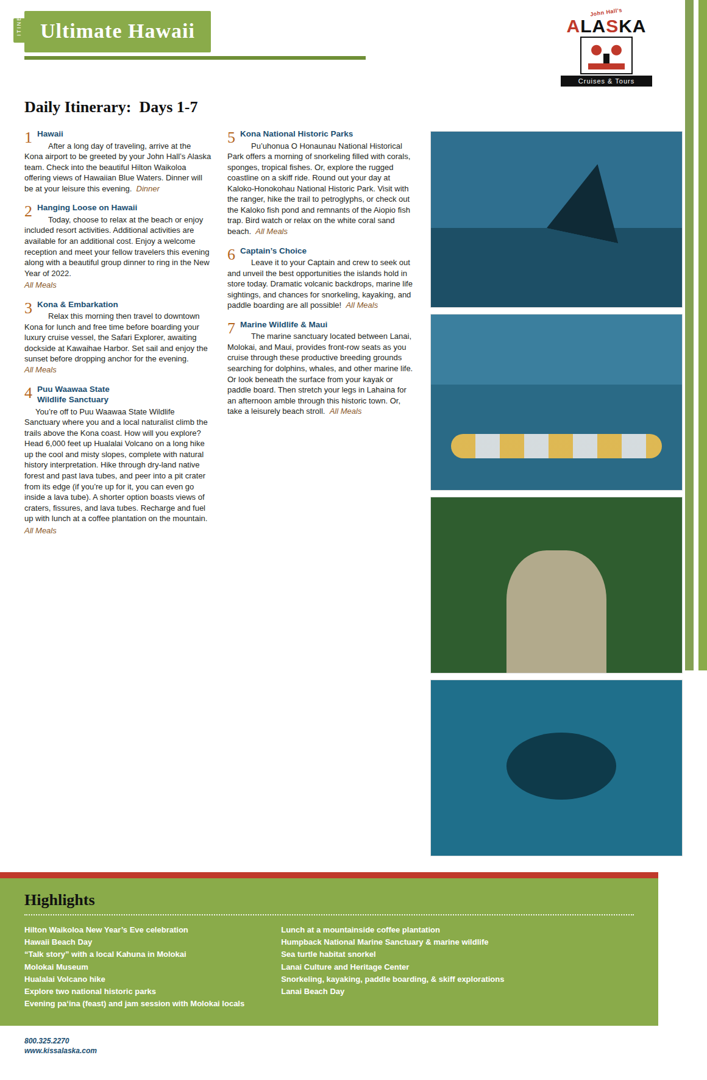ITINERARY
Ultimate Hawaii
John Hall's
ALASKA
Cruises & Tours
Daily Itinerary: Days 1-7
1
Hawaii
After a long day of traveling, arrive at the Kona airport to be greeted by your John Hall’s Alaska team. Check into the beautiful Hilton Waikoloa offering views of Hawaiian Blue Waters. Dinner will be at your leisure this evening. Dinner
2
Hanging Loose on Hawaii
Today, choose to relax at the beach or enjoy included resort activities. Additional activities are available for an additional cost. Enjoy a welcome reception and meet your fellow travelers this evening along with a beautiful group dinner to ring in the New Year of 2022.
All Meals
3
Kona & Embarkation
Relax this morning then travel to downtown Kona for lunch and free time before boarding your luxury cruise vessel, the Safari Explorer, awaiting dockside at Kawaihae Harbor. Set sail and enjoy the sunset before dropping anchor for the evening. All Meals
4
Puu Waawaa State
Wildlife Sanctuary
You’re off to Puu Waawaa State Wildlife Sanctuary where you and a local naturalist climb the trails above the Kona coast. How will you explore? Head 6,000 feet up Hualalai Volcano on a long hike up the cool and misty slopes, complete with natural history interpretation. Hike through dry-land native forest and past lava tubes, and peer into a pit crater from its edge (if you’re up for it, you can even go inside a lava tube). A shorter option boasts views of craters, fissures, and lava tubes. Recharge and fuel up with lunch at a coffee plantation on the mountain.
All Meals
5
Kona National Historic Parks
Pu’uhonua O Honaunau National Historical Park offers a morning of snorkeling filled with corals, sponges, tropical fishes. Or, explore the rugged coastline on a skiff ride. Round out your day at Kaloko-Honokohau National Historic Park. Visit with the ranger, hike the trail to petroglyphs, or check out the Kaloko fish pond and remnants of the Aiopio fish trap. Bird watch or relax on the white coral sand beach. All Meals
6
Captain’s Choice
Leave it to your Captain and crew to seek out and unveil the best opportunities the islands hold in store today. Dramatic volcanic backdrops, marine life sightings, and chances for snorkeling, kayaking, and paddle boarding are all possible! All Meals
7
Marine Wildlife & Maui
The marine sanctuary located between Lanai, Molokai, and Maui, provides front-row seats as you cruise through these productive breeding grounds searching for dolphins, whales, and other marine life. Or look beneath the surface from your kayak or paddle board. Then stretch your legs in Lahaina for an afternoon amble through this historic town. Or, take a leisurely beach stroll. All Meals
Highlights
Hilton Waikoloa New Year’s Eve celebration
Hawaii Beach Day
“Talk story” with a local Kahuna in Molokai
Molokai Museum
Hualalai Volcano hike
Explore two national historic parks
Evening pa‘ina (feast) and jam session with Molokai locals
Lunch at a mountainside coffee plantation
Humpback National Marine Sanctuary & marine wildlife
Sea turtle habitat snorkel
Lanai Culture and Heritage Center
Snorkeling, kayaking, paddle boarding, & skiff explorations
Lanai Beach Day
800.325.2270
www.kissalaska.com